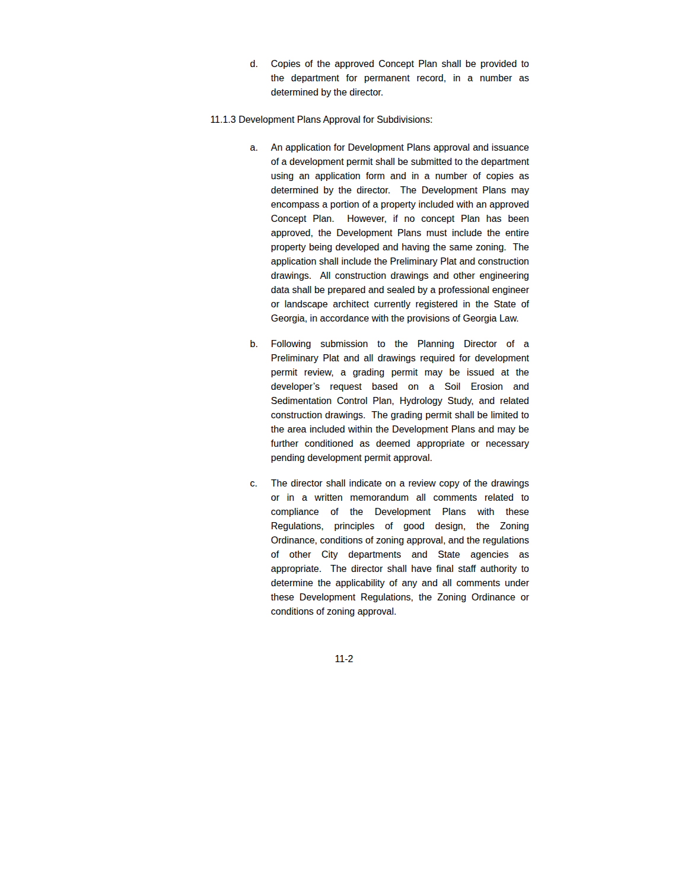d.
Copies of the approved Concept Plan shall be provided to the department for permanent record, in a number as determined by the director.
11.1.3 Development Plans Approval for Subdivisions:
a.
An application for Development Plans approval and issuance of a development permit shall be submitted to the department using an application form and in a number of copies as determined by the director. The Development Plans may encompass a portion of a property included with an approved Concept Plan. However, if no concept Plan has been approved, the Development Plans must include the entire property being developed and having the same zoning. The application shall include the Preliminary Plat and construction drawings. All construction drawings and other engineering data shall be prepared and sealed by a professional engineer or landscape architect currently registered in the State of Georgia, in accordance with the provisions of Georgia Law.
b.
Following submission to the Planning Director of a Preliminary Plat and all drawings required for development permit review, a grading permit may be issued at the developer’s request based on a Soil Erosion and Sedimentation Control Plan, Hydrology Study, and related construction drawings. The grading permit shall be limited to the area included within the Development Plans and may be further conditioned as deemed appropriate or necessary pending development permit approval.
c.
The director shall indicate on a review copy of the drawings or in a written memorandum all comments related to compliance of the Development Plans with these Regulations, principles of good design, the Zoning Ordinance, conditions of zoning approval, and the regulations of other City departments and State agencies as appropriate. The director shall have final staff authority to determine the applicability of any and all comments under these Development Regulations, the Zoning Ordinance or conditions of zoning approval.
11-2